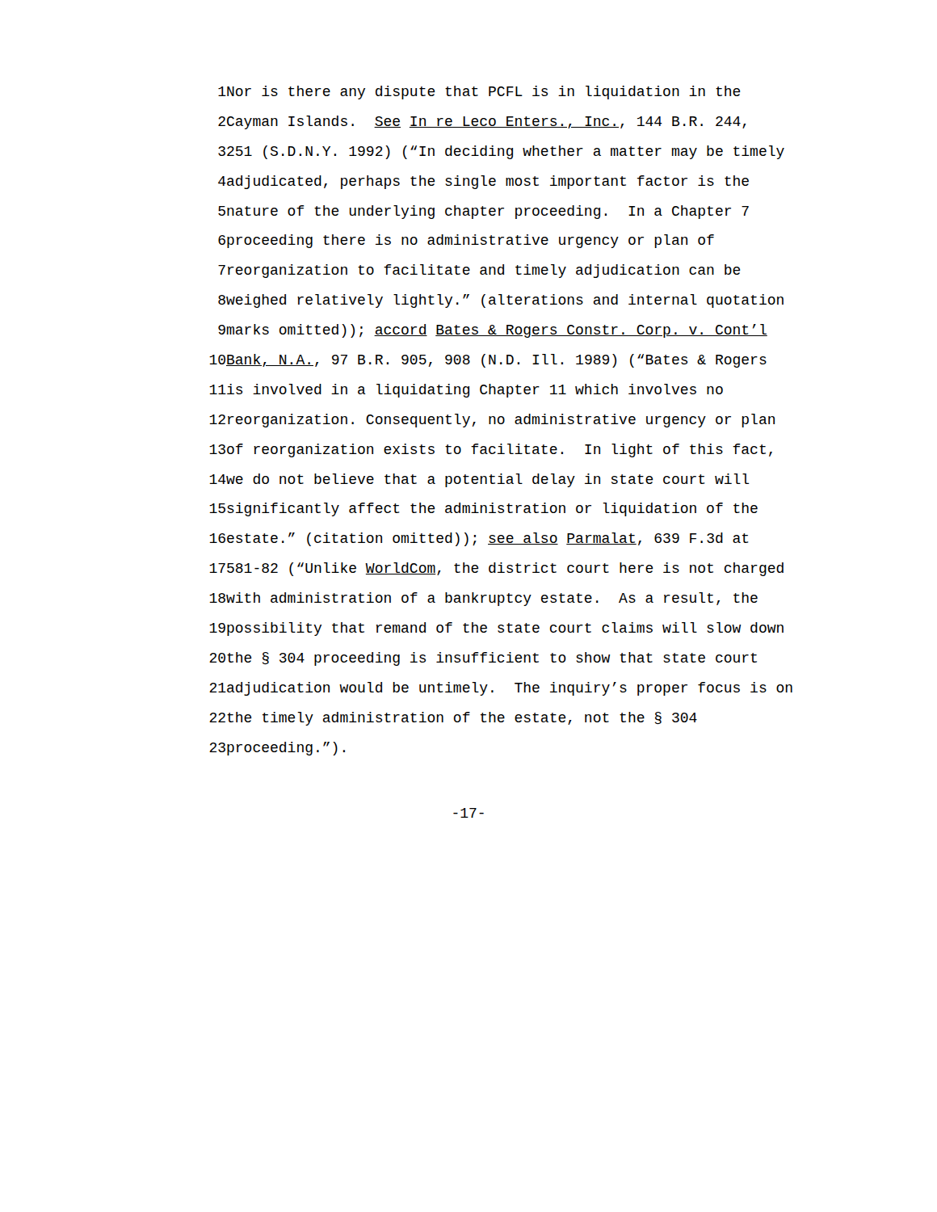| 1 | Nor is there any dispute that PCFL is in liquidation in the |
| 2 | Cayman Islands. See In re Leco Enters., Inc. , 144 B.R. 244, |
| 3 | 251 (S.D.N.Y. 1992) (“In deciding whether a matter may be timely |
| 4 | adjudicated, perhaps the single most important factor is the |
| 5 | nature of the underlying chapter proceeding. In a Chapter 7 |
| 6 | proceeding there is no administrative urgency or plan of |
| 7 | reorganization to facilitate and timely adjudication can be |
| 8 | weighed relatively lightly.” (alterations and internal quotation |
| 9 | marks omitted)); accord Bates & Rogers Constr. Corp. v. Cont’l |
| 10 | Bank, N.A. , 97 B.R. 905, 908 (N.D. Ill. 1989) (“Bates & Rogers |
| 11 | is involved in a liquidating Chapter 11 which involves no |
| 12 | reorganization. Consequently, no administrative urgency or plan |
| 13 | of reorganization exists to facilitate. In light of this fact, |
| 14 | we do not believe that a potential delay in state court will |
| 15 | significantly affect the administration or liquidation of the |
| 16 | estate.” (citation omitted)); see also Parmalat , 639 F.3d at |
| 17 | 581-82 (“Unlike WorldCom , the district court here is not charged |
| 18 | with administration of a bankruptcy estate. As a result, the |
| 19 | possibility that remand of the state court claims will slow down |
| 20 | the § 304 proceeding is insufficient to show that state court |
| 21 | adjudication would be untimely. The inquiry’s proper focus is on |
| 22 | the timely administration of the estate, not the § 304 |
| 23 | proceeding.”). |
-17-